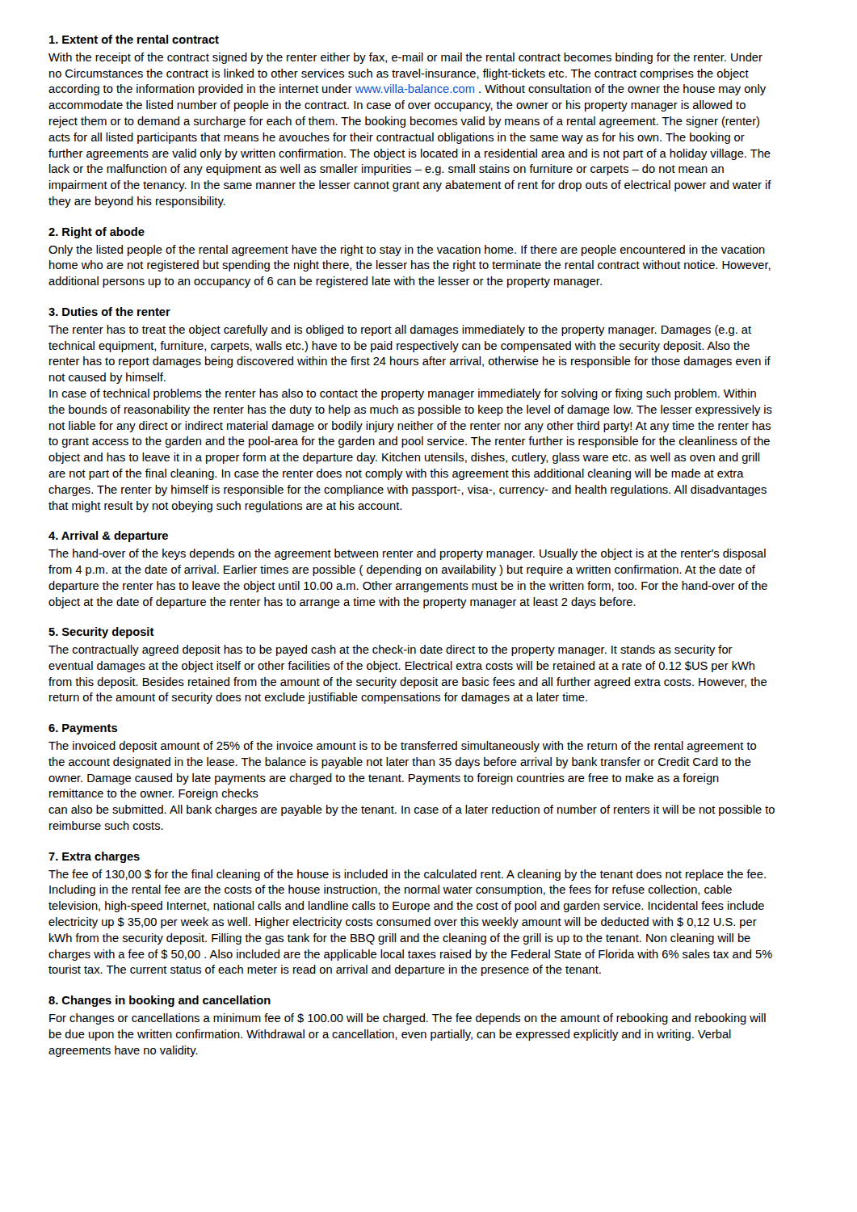1. Extent of the rental contract
With the receipt of the contract signed by the renter either by fax, e-mail or mail the rental contract becomes binding for the renter. Under no Circumstances the contract is linked to other services such as travel-insurance, flight-tickets etc. The contract comprises the object according to the information provided in the internet under www.villa-balance.com . Without consultation of the owner the house may only accommodate the listed number of people in the contract. In case of over occupancy, the owner or his property manager is allowed to reject them or to demand a surcharge for each of them. The booking becomes valid by means of a rental agreement. The signer (renter) acts for all listed participants that means he avouches for their contractual obligations in the same way as for his own. The booking or further agreements are valid only by written confirmation. The object is located in a residential area and is not part of a holiday village. The lack or the malfunction of any equipment as well as smaller impurities – e.g. small stains on furniture or carpets – do not mean an impairment of the tenancy. In the same manner the lesser cannot grant any abatement of rent for drop outs of electrical power and water if they are beyond his responsibility.
2. Right of abode
Only the listed people of the rental agreement have the right to stay in the vacation home. If there are people encountered in the vacation home who are not registered but spending the night there, the lesser has the right to terminate the rental contract without notice. However, additional persons up to an occupancy of 6 can be registered late with the lesser or the property manager.
3. Duties of the renter
The renter has to treat the object carefully and is obliged to report all damages immediately to the property manager. Damages (e.g. at technical equipment, furniture, carpets, walls etc.) have to be paid respectively can be compensated with the security deposit. Also the renter has to report damages being discovered within the first 24 hours after arrival, otherwise he is responsible for those damages even if not caused by himself.
In case of technical problems the renter has also to contact the property manager immediately for solving or fixing such problem. Within the bounds of reasonability the renter has the duty to help as much as possible to keep the level of damage low. The lesser expressively is not liable for any direct or indirect material damage or bodily injury neither of the renter nor any other third party! At any time the renter has to grant access to the garden and the pool-area for the garden and pool service. The renter further is responsible for the cleanliness of the object and has to leave it in a proper form at the departure day. Kitchen utensils, dishes, cutlery, glass ware etc. as well as oven and grill are not part of the final cleaning. In case the renter does not comply with this agreement this additional cleaning will be made at extra charges. The renter by himself is responsible for the compliance with passport-, visa-, currency- and health regulations. All disadvantages that might result by not obeying such regulations are at his account.
4. Arrival & departure
The hand-over of the keys depends on the agreement between renter and property manager. Usually the object is at the renter's disposal from 4 p.m. at the date of arrival. Earlier times are possible ( depending on availability ) but require a written confirmation. At the date of departure the renter has to leave the object until 10.00 a.m. Other arrangements must be in the written form, too. For the hand-over of the object at the date of departure the renter has to arrange a time with the property manager at least 2 days before.
5. Security deposit
The contractually agreed deposit has to be payed cash at the check-in date direct to the property manager. It stands as security for eventual damages at the object itself or other facilities of the object. Electrical extra costs will be retained at a rate of 0.12 $US per kWh from this deposit. Besides retained from the amount of the security deposit are basic fees and all further agreed extra costs. However, the return of the amount of security does not exclude justifiable compensations for damages at a later time.
6. Payments
The invoiced deposit amount of 25% of the invoice amount is to be transferred simultaneously with the return of the rental agreement to the account designated in the lease. The balance is payable not later than 35 days before arrival by bank transfer or Credit Card to the owner. Damage caused by late payments are charged to the tenant. Payments to foreign countries are free to make as a foreign remittance to the owner. Foreign checks
can also be submitted. All bank charges are payable by the tenant. In case of a later reduction of number of renters it will be not possible to reimburse such costs.
7. Extra charges
The fee of 130,00 $ for the final cleaning of the house is included in the calculated rent. A cleaning by the tenant does not replace the fee. Including in the rental fee are the costs of the house instruction, the normal water consumption, the fees for refuse collection, cable television, high-speed Internet, national calls and landline calls to Europe and the cost of pool and garden service. Incidental fees include electricity up $ 35,00 per week as well. Higher electricity costs consumed over this weekly amount will be deducted with $ 0,12 U.S. per kWh from the security deposit. Filling the gas tank for the BBQ grill and the cleaning of the grill is up to the tenant. Non cleaning will be charges with a fee of $ 50,00 . Also included are the applicable local taxes raised by the Federal State of Florida with 6% sales tax and 5% tourist tax. The current status of each meter is read on arrival and departure in the presence of the tenant.
8. Changes in booking and cancellation
For changes or cancellations a minimum fee of $ 100.00 will be charged. The fee depends on the amount of rebooking and rebooking will be due upon the written confirmation. Withdrawal or a cancellation, even partially, can be expressed explicitly and in writing. Verbal agreements have no validity.